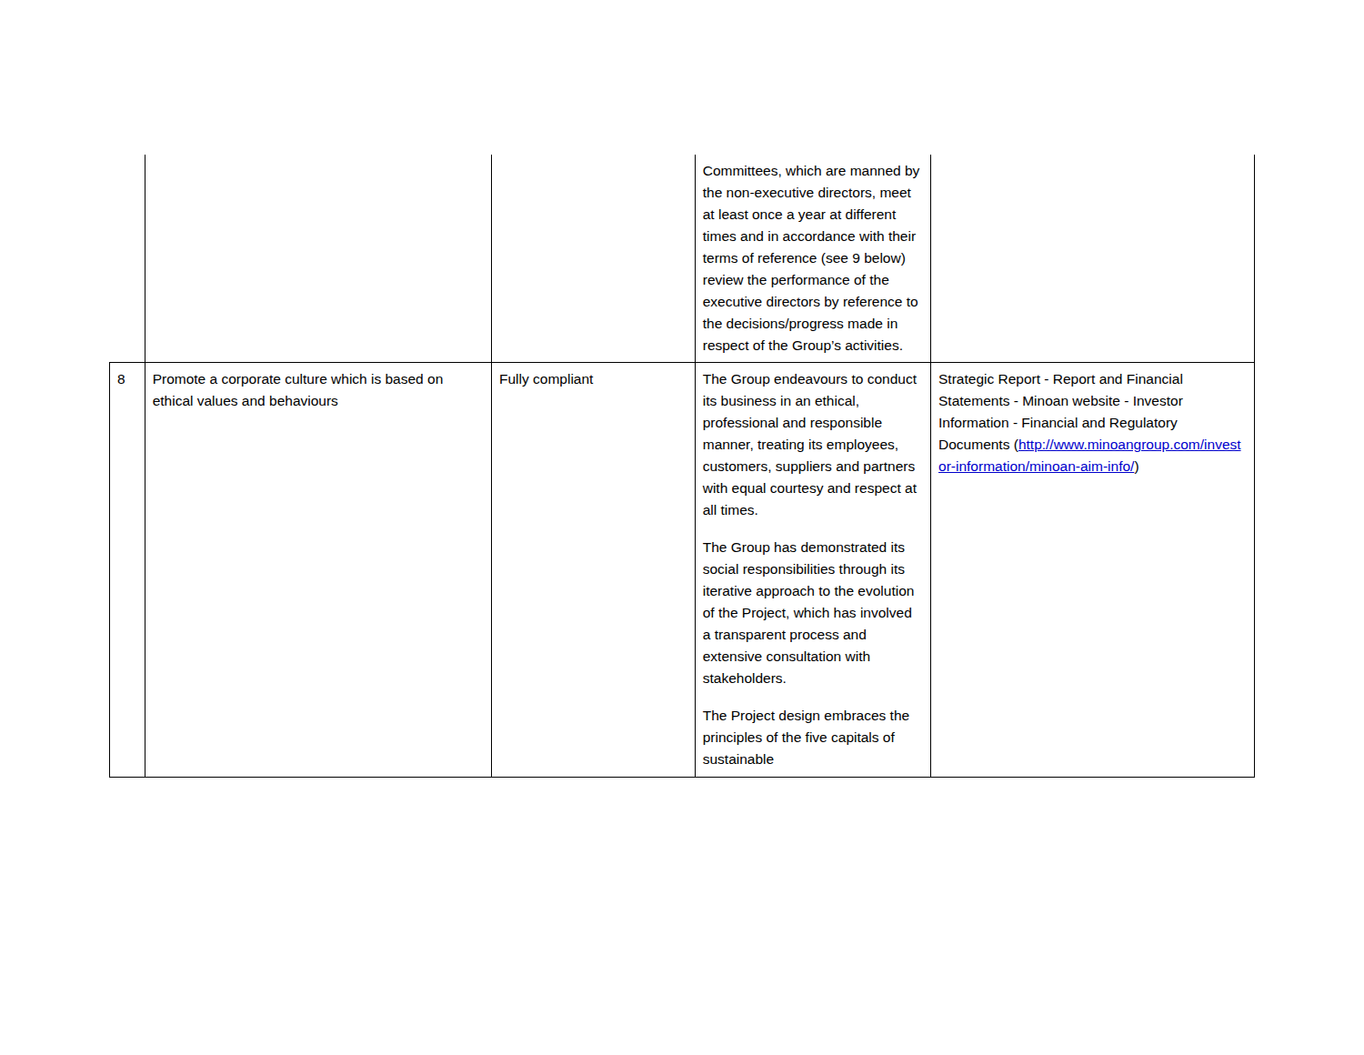| | | | Committees, which are manned by the non-executive directors, meet at least once a year at different times and in accordance with their terms of reference (see 9 below) review the performance of the executive directors by reference to the decisions/progress made in respect of the Group’s activities. | |
| 8 | Promote a corporate culture which is based on ethical values and behaviours | Fully compliant | The Group endeavours to conduct its business in an ethical, professional and responsible manner, treating its employees, customers, suppliers and partners with equal courtesy and respect at all times. The Group has demonstrated its social responsibilities through its iterative approach to the evolution of the Project, which has involved a transparent process and extensive consultation with stakeholders. The Project design embraces the principles of the five capitals of sustainable | Strategic Report - Report and Financial Statements - Minoan website - Investor Information - Financial and Regulatory Documents ( http://www.minoangroup.com/investor-information/minoan-aim-info/ ) |